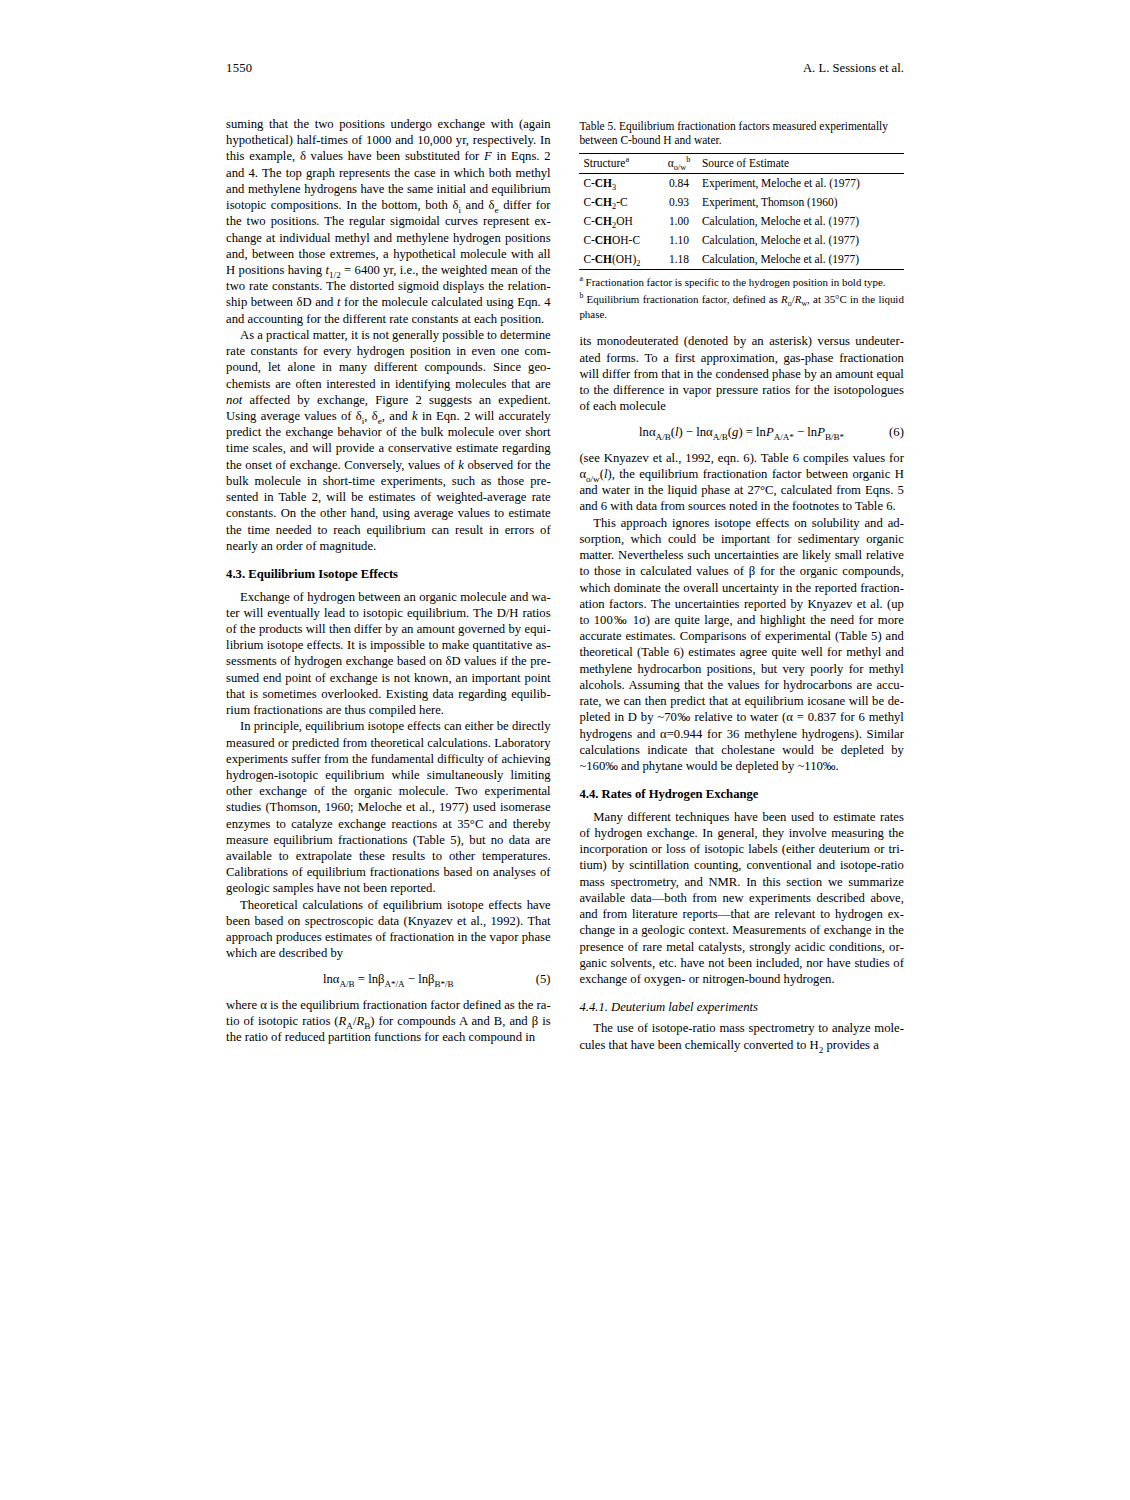1550
A. L. Sessions et al.
suming that the two positions undergo exchange with (again hypothetical) half-times of 1000 and 10,000 yr, respectively. In this example, δ values have been substituted for F in Eqns. 2 and 4. The top graph represents the case in which both methyl and methylene hydrogens have the same initial and equilibrium isotopic compositions. In the bottom, both δi and δe differ for the two positions. The regular sigmoidal curves represent exchange at individual methyl and methylene hydrogen positions and, between those extremes, a hypothetical molecule with all H positions having t1/2 = 6400 yr, i.e., the weighted mean of the two rate constants. The distorted sigmoid displays the relationship between δD and t for the molecule calculated using Eqn. 4 and accounting for the different rate constants at each position.
As a practical matter, it is not generally possible to determine rate constants for every hydrogen position in even one compound, let alone in many different compounds. Since geochemists are often interested in identifying molecules that are not affected by exchange, Figure 2 suggests an expedient. Using average values of δi, δe, and k in Eqn. 2 will accurately predict the exchange behavior of the bulk molecule over short time scales, and will provide a conservative estimate regarding the onset of exchange. Conversely, values of k observed for the bulk molecule in short-time experiments, such as those presented in Table 2, will be estimates of weighted-average rate constants. On the other hand, using average values to estimate the time needed to reach equilibrium can result in errors of nearly an order of magnitude.
4.3. Equilibrium Isotope Effects
Exchange of hydrogen between an organic molecule and water will eventually lead to isotopic equilibrium. The D/H ratios of the products will then differ by an amount governed by equilibrium isotope effects. It is impossible to make quantitative assessments of hydrogen exchange based on δD values if the presumed end point of exchange is not known, an important point that is sometimes overlooked. Existing data regarding equilibrium fractionations are thus compiled here.
In principle, equilibrium isotope effects can either be directly measured or predicted from theoretical calculations. Laboratory experiments suffer from the fundamental difficulty of achieving hydrogen-isotopic equilibrium while simultaneously limiting other exchange of the organic molecule. Two experimental studies (Thomson, 1960; Meloche et al., 1977) used isomerase enzymes to catalyze exchange reactions at 35°C and thereby measure equilibrium fractionations (Table 5), but no data are available to extrapolate these results to other temperatures. Calibrations of equilibrium fractionations based on analyses of geologic samples have not been reported.
Theoretical calculations of equilibrium isotope effects have been based on spectroscopic data (Knyazev et al., 1992). That approach produces estimates of fractionation in the vapor phase which are described by
lnαA/B = lnβA*/A − lnβB*/B
(5)
where α is the equilibrium fractionation factor defined as the ratio of isotopic ratios (RA/RB) for compounds A and B, and β is the ratio of reduced partition functions for each compound in
Table 5. Equilibrium fractionation factors measured experimentally between C-bound H and water.
| Structure a | α o/w b | Source of Estimate |
| --- | --- | --- |
| C- CH 3 | 0.84 | Experiment, Meloche et al. (1977) |
| C- CH 2 -C | 0.93 | Experiment, Thomson (1960) |
| C- CH 2 OH | 1.00 | Calculation, Meloche et al. (1977) |
| C- CH OH-C | 1.10 | Calculation, Meloche et al. (1977) |
| C- CH (OH) 2 | 1.18 | Calculation, Meloche et al. (1977) |
a Fractionation factor is specific to the hydrogen position in bold type.
b Equilibrium fractionation factor, defined as Ro/Rw, at 35°C in the liquid phase.
its monodeuterated (denoted by an asterisk) versus undeuterated forms. To a first approximation, gas-phase fractionation will differ from that in the condensed phase by an amount equal to the difference in vapor pressure ratios for the isotopologues of each molecule
lnαA/B(l) − lnαA/B(g) = lnPA/A* − lnPB/B*
(6)
(see Knyazev et al., 1992, eqn. 6). Table 6 compiles values for αo/w(l), the equilibrium fractionation factor between organic H and water in the liquid phase at 27°C, calculated from Eqns. 5 and 6 with data from sources noted in the footnotes to Table 6.
This approach ignores isotope effects on solubility and adsorption, which could be important for sedimentary organic matter. Nevertheless such uncertainties are likely small relative to those in calculated values of β for the organic compounds, which dominate the overall uncertainty in the reported fractionation factors. The uncertainties reported by Knyazev et al. (up to 100‰ 1σ) are quite large, and highlight the need for more accurate estimates. Comparisons of experimental (Table 5) and theoretical (Table 6) estimates agree quite well for methyl and methylene hydrocarbon positions, but very poorly for methyl alcohols. Assuming that the values for hydrocarbons are accurate, we can then predict that at equilibrium icosane will be depleted in D by ~70‰ relative to water (α = 0.837 for 6 methyl hydrogens and α=0.944 for 36 methylene hydrogens). Similar calculations indicate that cholestane would be depleted by ~160‰ and phytane would be depleted by ~110‰.
4.4. Rates of Hydrogen Exchange
Many different techniques have been used to estimate rates of hydrogen exchange. In general, they involve measuring the incorporation or loss of isotopic labels (either deuterium or tritium) by scintillation counting, conventional and isotope-ratio mass spectrometry, and NMR. In this section we summarize available data—both from new experiments described above, and from literature reports—that are relevant to hydrogen exchange in a geologic context. Measurements of exchange in the presence of rare metal catalysts, strongly acidic conditions, organic solvents, etc. have not been included, nor have studies of exchange of oxygen- or nitrogen-bound hydrogen.
4.4.1. Deuterium label experiments
The use of isotope-ratio mass spectrometry to analyze molecules that have been chemically converted to H2 provides a